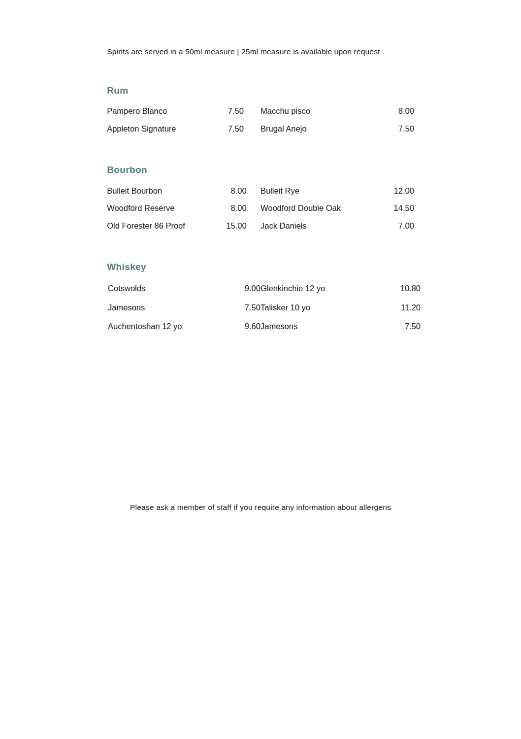Spirits are served in a 50ml measure | 25ml measure is available upon request
Rum
| Pampero Blanco | 7.50 | Macchu pisco | 8.00 |
| Appleton Signature | 7.50 | Brugal Anejo | 7.50 |
Bourbon
| Bulleit Bourbon | 8.00 | Bulleit Rye | 12.00 |
| Woodford Reserve | 8.00 | Woodford Double Oak | 14.50 |
| Old Forester 86 Proof | 15.00 | Jack Daniels | 7.00 |
Whiskey
| Cotswolds | 9.00 | Glenkinchie 12 yo | 10.80 |
| Jamesons | 7.50 | Talisker 10 yo | 11.20 |
| Auchentoshan 12 yo | 9.60 | Jamesons | 7.50 |
Please ask a member of staff if you require any information about allergens